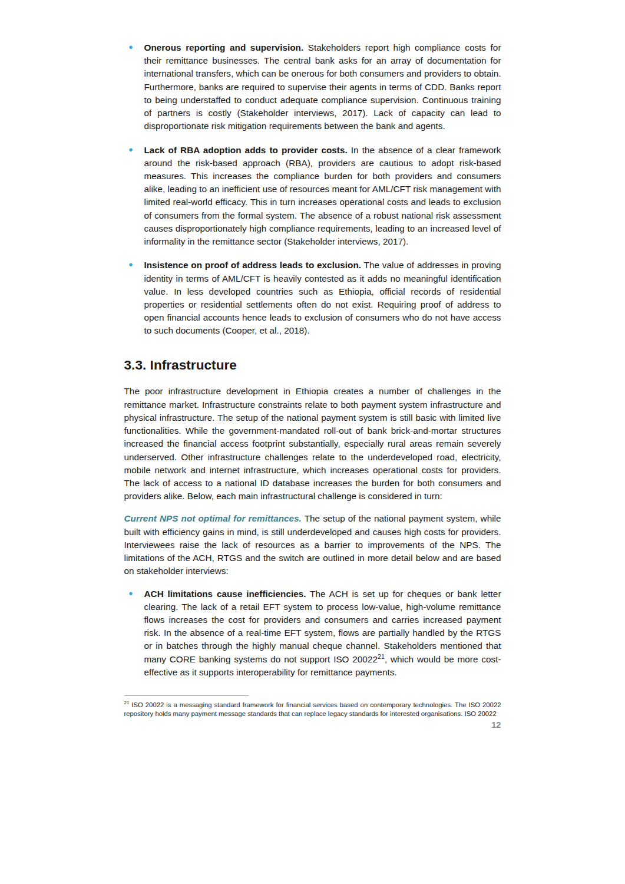Onerous reporting and supervision. Stakeholders report high compliance costs for their remittance businesses. The central bank asks for an array of documentation for international transfers, which can be onerous for both consumers and providers to obtain. Furthermore, banks are required to supervise their agents in terms of CDD. Banks report to being understaffed to conduct adequate compliance supervision. Continuous training of partners is costly (Stakeholder interviews, 2017). Lack of capacity can lead to disproportionate risk mitigation requirements between the bank and agents.
Lack of RBA adoption adds to provider costs. In the absence of a clear framework around the risk-based approach (RBA), providers are cautious to adopt risk-based measures. This increases the compliance burden for both providers and consumers alike, leading to an inefficient use of resources meant for AML/CFT risk management with limited real-world efficacy. This in turn increases operational costs and leads to exclusion of consumers from the formal system. The absence of a robust national risk assessment causes disproportionately high compliance requirements, leading to an increased level of informality in the remittance sector (Stakeholder interviews, 2017).
Insistence on proof of address leads to exclusion. The value of addresses in proving identity in terms of AML/CFT is heavily contested as it adds no meaningful identification value. In less developed countries such as Ethiopia, official records of residential properties or residential settlements often do not exist. Requiring proof of address to open financial accounts hence leads to exclusion of consumers who do not have access to such documents (Cooper, et al., 2018).
3.3. Infrastructure
The poor infrastructure development in Ethiopia creates a number of challenges in the remittance market. Infrastructure constraints relate to both payment system infrastructure and physical infrastructure. The setup of the national payment system is still basic with limited live functionalities. While the government-mandated roll-out of bank brick-and-mortar structures increased the financial access footprint substantially, especially rural areas remain severely underserved. Other infrastructure challenges relate to the underdeveloped road, electricity, mobile network and internet infrastructure, which increases operational costs for providers. The lack of access to a national ID database increases the burden for both consumers and providers alike. Below, each main infrastructural challenge is considered in turn:
Current NPS not optimal for remittances. The setup of the national payment system, while built with efficiency gains in mind, is still underdeveloped and causes high costs for providers. Interviewees raise the lack of resources as a barrier to improvements of the NPS. The limitations of the ACH, RTGS and the switch are outlined in more detail below and are based on stakeholder interviews:
ACH limitations cause inefficiencies. The ACH is set up for cheques or bank letter clearing. The lack of a retail EFT system to process low-value, high-volume remittance flows increases the cost for providers and consumers and carries increased payment risk. In the absence of a real-time EFT system, flows are partially handled by the RTGS or in batches through the highly manual cheque channel. Stakeholders mentioned that many CORE banking systems do not support ISO 2002221, which would be more cost-effective as it supports interoperability for remittance payments.
21 ISO 20022 is a messaging standard framework for financial services based on contemporary technologies. The ISO 20022 repository holds many payment message standards that can replace legacy standards for interested organisations. ISO 20022
12